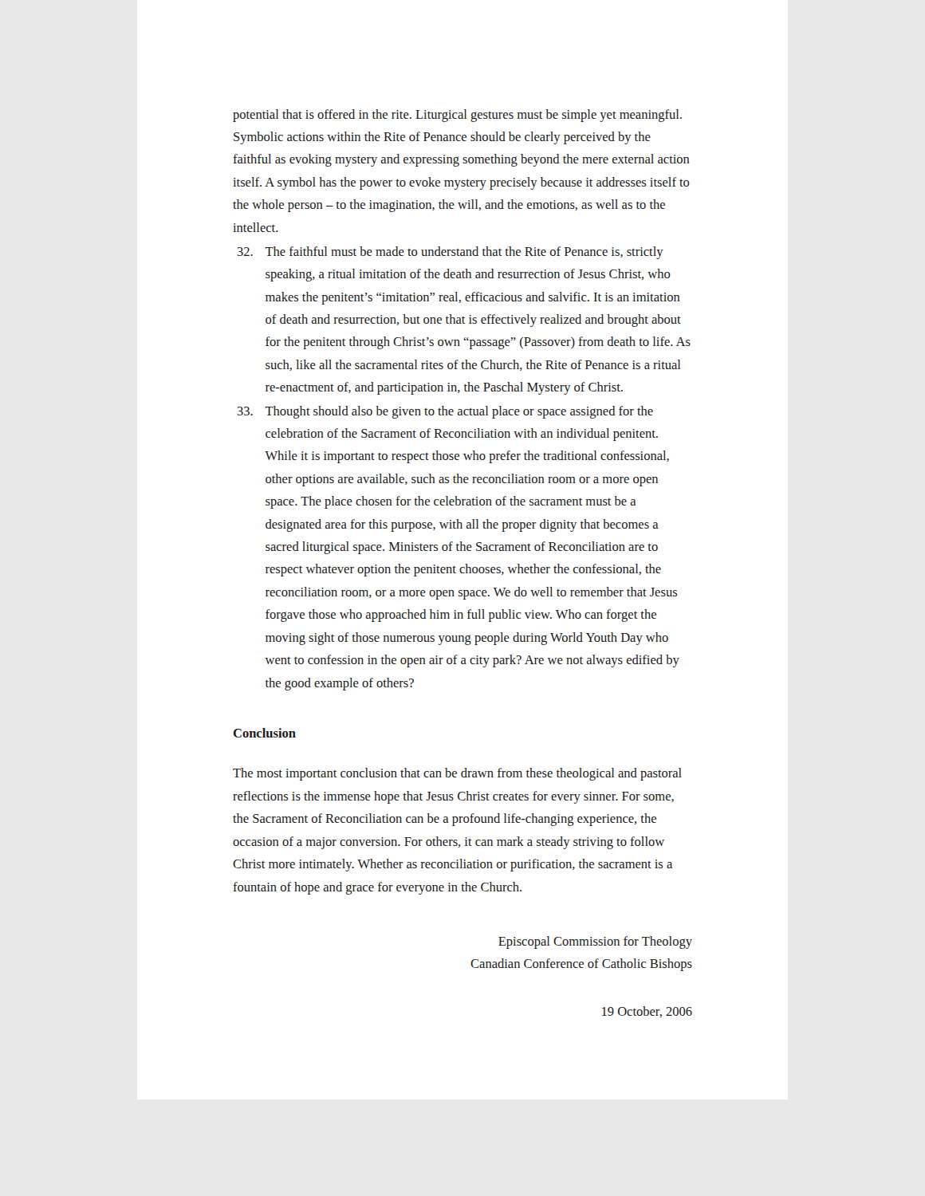potential that is offered in the rite. Liturgical gestures must be simple yet meaningful. Symbolic actions within the Rite of Penance should be clearly perceived by the faithful as evoking mystery and expressing something beyond the mere external action itself. A symbol has the power to evoke mystery precisely because it addresses itself to the whole person – to the imagination, the will, and the emotions, as well as to the intellect.
32. The faithful must be made to understand that the Rite of Penance is, strictly speaking, a ritual imitation of the death and resurrection of Jesus Christ, who makes the penitent’s “imitation” real, efficacious and salvific. It is an imitation of death and resurrection, but one that is effectively realized and brought about for the penitent through Christ’s own “passage” (Passover) from death to life. As such, like all the sacramental rites of the Church, the Rite of Penance is a ritual re-enactment of, and participation in, the Paschal Mystery of Christ.
33. Thought should also be given to the actual place or space assigned for the celebration of the Sacrament of Reconciliation with an individual penitent. While it is important to respect those who prefer the traditional confessional, other options are available, such as the reconciliation room or a more open space. The place chosen for the celebration of the sacrament must be a designated area for this purpose, with all the proper dignity that becomes a sacred liturgical space. Ministers of the Sacrament of Reconciliation are to respect whatever option the penitent chooses, whether the confessional, the reconciliation room, or a more open space. We do well to remember that Jesus forgave those who approached him in full public view. Who can forget the moving sight of those numerous young people during World Youth Day who went to confession in the open air of a city park? Are we not always edified by the good example of others?
Conclusion
The most important conclusion that can be drawn from these theological and pastoral reflections is the immense hope that Jesus Christ creates for every sinner. For some, the Sacrament of Reconciliation can be a profound life-changing experience, the occasion of a major conversion. For others, it can mark a steady striving to follow Christ more intimately. Whether as reconciliation or purification, the sacrament is a fountain of hope and grace for everyone in the Church.
Episcopal Commission for Theology
Canadian Conference of Catholic Bishops
19 October, 2006